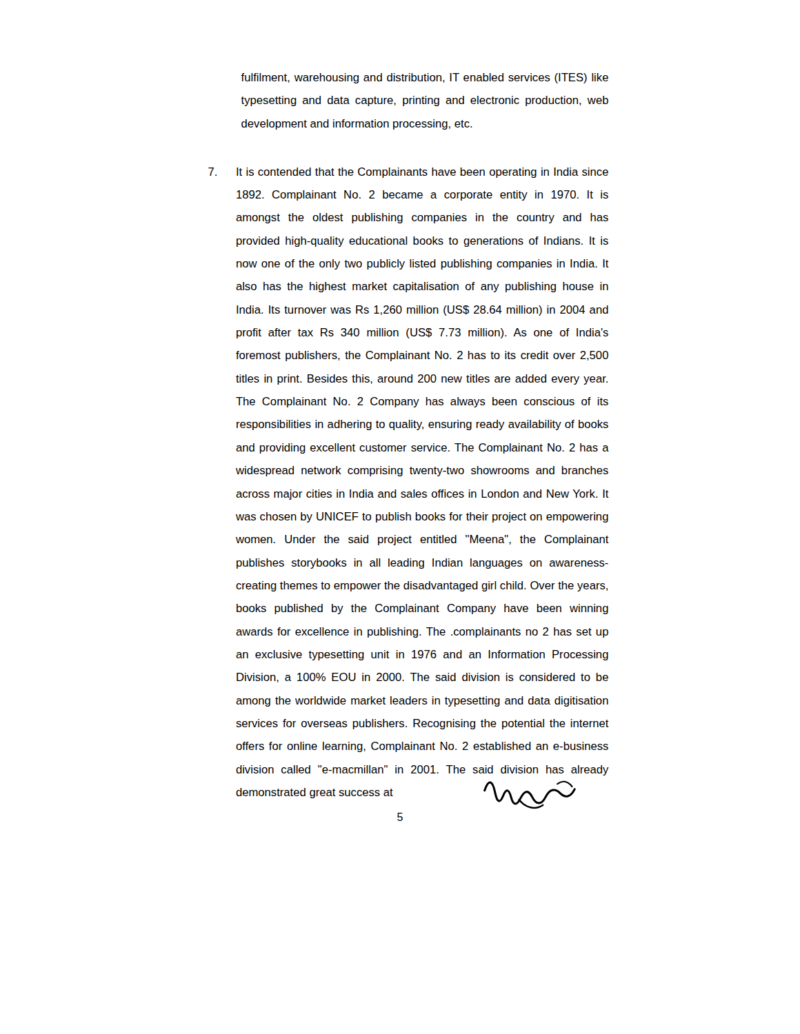fulfilment, warehousing and distribution, IT enabled services (ITES) like typesetting and data capture, printing and electronic production, web development and information processing, etc.
7.
It is contended that the Complainants have been operating in India since 1892. Complainant No. 2 became a corporate entity in 1970. It is amongst the oldest publishing companies in the country and has provided high-quality educational books to generations of Indians. It is now one of the only two publicly listed publishing companies in India. It also has the highest market capitalisation of any publishing house in India. Its turnover was Rs 1,260 million (US$ 28.64 million) in 2004 and profit after tax Rs 340 million (US$ 7.73 million). As one of India's foremost publishers, the Complainant No. 2 has to its credit over 2,500 titles in print. Besides this, around 200 new titles are added every year. The Complainant No. 2 Company has always been conscious of its responsibilities in adhering to quality, ensuring ready availability of books and providing excellent customer service. The Complainant No. 2 has a widespread network comprising twenty-two showrooms and branches across major cities in India and sales offices in London and New York. It was chosen by UNICEF to publish books for their project on empowering women. Under the said project entitled "Meena", the Complainant publishes storybooks in all leading Indian languages on awareness-creating themes to empower the disadvantaged girl child. Over the years, books published by the Complainant Company have been winning awards for excellence in publishing. The .complainants no 2 has set up an exclusive typesetting unit in 1976 and an Information Processing Division, a 100% EOU in 2000. The said division is considered to be among the worldwide market leaders in typesetting and data digitisation services for overseas publishers. Recognising the potential the internet offers for online learning, Complainant No. 2 established an e-business division called "e-macmillan" in 2001. The said division has already demonstrated great success at
5